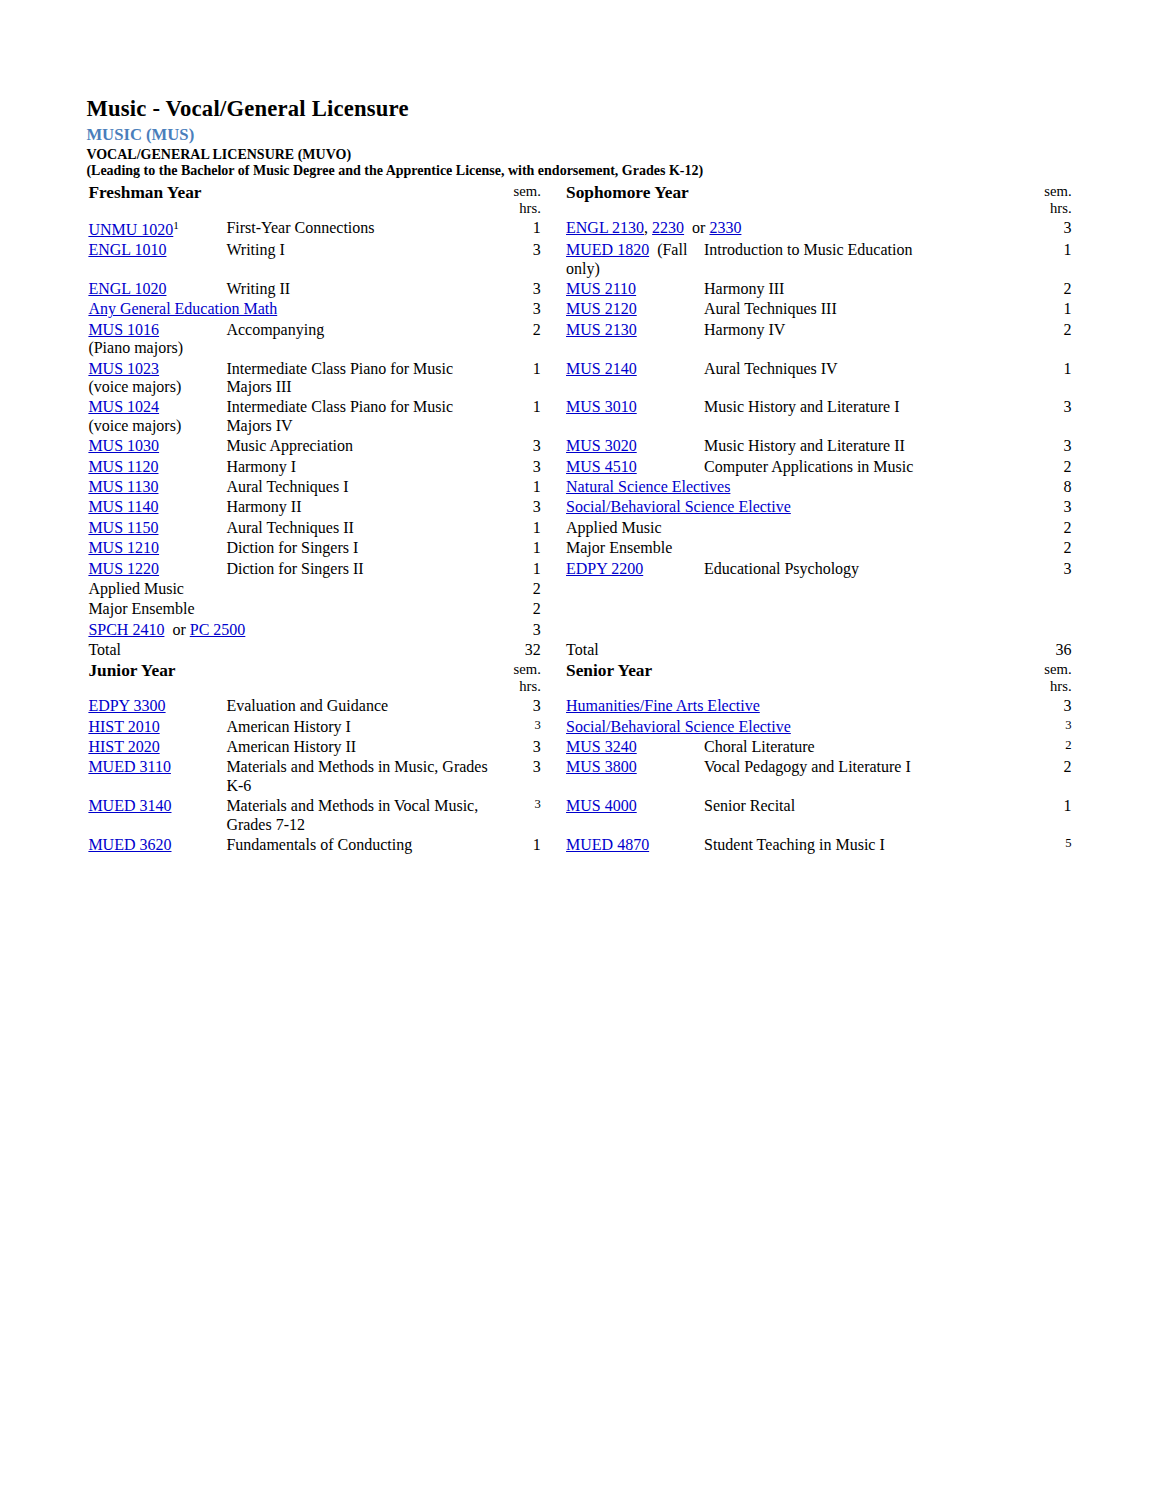Music - Vocal/General Licensure
MUSIC (MUS)
VOCAL/GENERAL LICENSURE (MUVO)
(Leading to the Bachelor of Music Degree and the Apprentice License, with endorsement, Grades K-12)
| Freshman Year | sem. hrs. | | Sophomore Year | sem. hrs. |
| UNMU 1020 1 | First-Year Connections | 1 | | ENGL 2130 , 2230 or 2330 | 3 |
| ENGL 1010 | Writing I | 3 | | MUED 1820 (Fall only) | Introduction to Music Education | 1 |
| ENGL 1020 | Writing II | 3 | | MUS 2110 | Harmony III | 2 |
| Any General Education Math | 3 | | MUS 2120 | Aural Techniques III | 1 |
| MUS 1016 (Piano majors) | Accompanying | 2 | | MUS 2130 | Harmony IV | 2 |
| MUS 1023 (voice majors) | Intermediate Class Piano for Music Majors III | 1 | | MUS 2140 | Aural Techniques IV | 1 |
| MUS 1024 (voice majors) | Intermediate Class Piano for Music Majors IV | 1 | | MUS 3010 | Music History and Literature I | 3 |
| MUS 1030 | Music Appreciation | 3 | | MUS 3020 | Music History and Literature II | 3 |
| MUS 1120 | Harmony I | 3 | | MUS 4510 | Computer Applications in Music | 2 |
| MUS 1130 | Aural Techniques I | 1 | | Natural Science Electives | 8 |
| MUS 1140 | Harmony II | 3 | | Social/Behavioral Science Elective | 3 |
| MUS 1150 | Aural Techniques II | 1 | | Applied Music | 2 |
| MUS 1210 | Diction for Singers I | 1 | | Major Ensemble | 2 |
| MUS 1220 | Diction for Singers II | 1 | | EDPY 2200 | Educational Psychology | 3 |
| Applied Music | 2 | | | |
| Major Ensemble | 2 | | | |
| SPCH 2410 or PC 2500 | 3 | | | |
| Total | 32 | | Total | 36 |
| Junior Year | sem. hrs. | | Senior Year | sem. hrs. |
| EDPY 3300 | Evaluation and Guidance | 3 | | Humanities/Fine Arts Elective | 3 |
| HIST 2010 | American History I | 3 | | Social/Behavioral Science Elective | 3 |
| HIST 2020 | American History II | 3 | | MUS 3240 | Choral Literature | 2 |
| MUED 3110 | Materials and Methods in Music, Grades K-6 | 3 | | MUS 3800 | Vocal Pedagogy and Literature I | 2 |
| MUED 3140 | Materials and Methods in Vocal Music, Grades 7-12 | 3 | | MUS 4000 | Senior Recital | 1 |
| MUED 3620 | Fundamentals of Conducting | 1 | | MUED 4870 | Student Teaching in Music I | 5 |